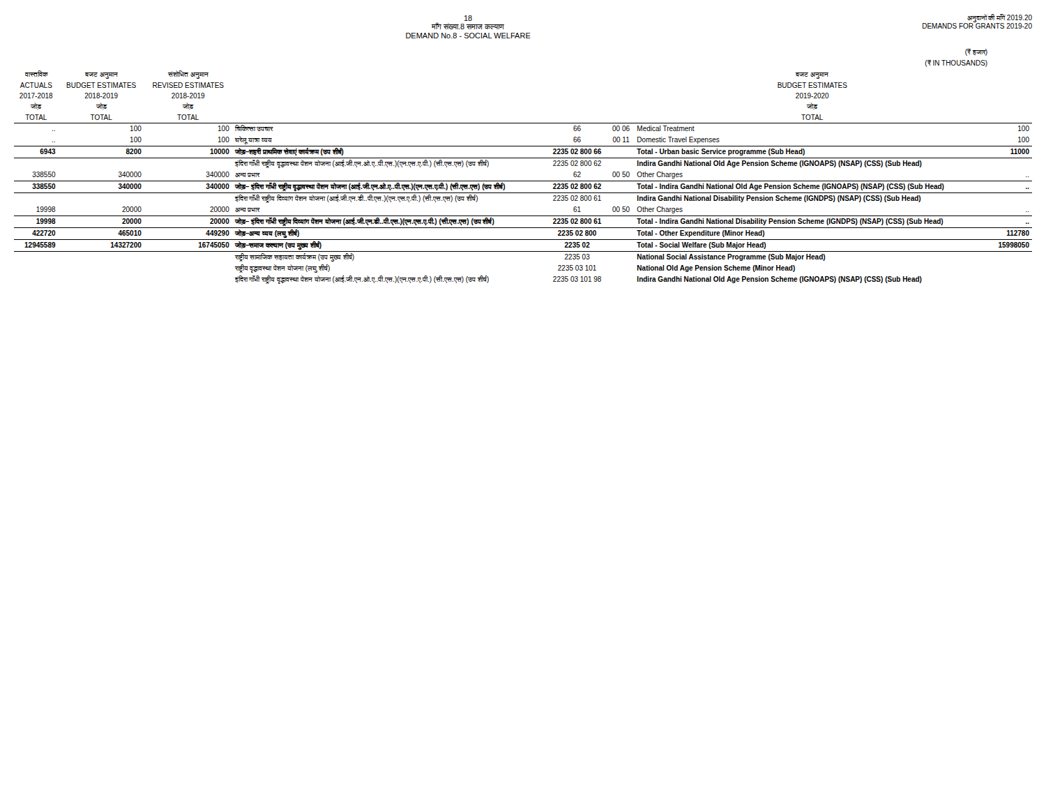18
माँग संख्या.8 समाज कल्याण
DEMAND No.8 - SOCIAL WELFARE
अनुदानों की माँगें 2019.20
DEMANDS FOR GRANTS 2019-20
| | | (₹ हजार) |
| --- | --- | --- |
| | | (₹ IN THOUSANDS) |
| वास्तविक | बजट अनुमान | संशोधित अनुमान | | | | बजट अनुमान |
| ACTUALS | BUDGET ESTIMATES | REVISED ESTIMATES | | | | BUDGET ESTIMATES |
| 2017-2018 | 2018-2019 | 2018-2019 | | | | 2019-2020 |
| जोड़ | जोड़ | जोड़ | | | | जोड़ |
| TOTAL | TOTAL | TOTAL | | | | TOTAL |
| .. | 100 | 100 | चिकित्सा उपचार | 66 | 00 06 | Medical Treatment | 100 |
| .. | 100 | 100 | घरेलू यात्रा व्यय | 66 | 00 11 | Domestic Travel Expenses | 100 |
| 6943 | 8200 | 10000 | जोड़–शहरी प्राथमिक सेवाएं कार्यक्रम (उप शीर्ष) | 2235 02 800 66 | | Total - Urban basic Service programme (Sub Head) | 11000 |
| | | | इंदिरा गाँधी राष्ट्रीय वृद्धावस्था पेंशन योजना (आई.जी.एन.ओ.ए..पी.एस.)(एन.एस.ए.पी.) (सी.एस.एस) (उप शीर्ष) | 2235 02 800 62 | | Indira Gandhi National Old Age Pension Scheme (IGNOAPS) (NSAP) (CSS) (Sub Head) | |
| 338550 | 340000 | 340000 | अन्य प्रभार | 62 | 00 50 | Other Charges | .. |
| 338550 | 340000 | 340000 | जोड़– इंदिरा गाँधी राष्ट्रीय वृद्धावस्था पेंशन योजना (आई.जी.एन.ओ.ए..पी.एस.)(एन.एस.ए.पी.) (सी.एस.एस) (उप शीर्ष) | 2235 02 800 62 | | Total - Indira Gandhi National Old Age Pension Scheme (IGNOAPS) (NSAP) (CSS) (Sub Head) | .. |
| | | | इंदिरा गाँधी राष्ट्रीय दिव्यांग पेंशन योजना (आई.जी.एन.डी..पी.एस.)(एन.एस.ए.पी.) (सी.एस.एस) (उप शीर्ष) | 2235 02 800 61 | | Indira Gandhi National Disability Pension Scheme (IGNDPS) (NSAP) (CSS) (Sub Head) | |
| 19998 | 20000 | 20000 | अन्य प्रभार | 61 | 00 50 | Other Charges | .. |
| 19998 | 20000 | 20000 | जोड़– इंदिरा गाँधी राष्ट्रीय दिव्यांग पेंशन योजना (आई.जी.एन.डी..पी.एस.)(एन.एस.ए.पी.) (सी.एस.एस) (उप शीर्ष) | 2235 02 800 61 | | Total - Indira Gandhi National Disability Pension Scheme (IGNDPS) (NSAP) (CSS) (Sub Head) | .. |
| 422720 | 465010 | 449290 | जोड़–अन्य व्यय (लघु शीर्ष) | 2235 02 800 | | Total - Other Expenditure (Minor Head) | 112780 |
| 12945589 | 14327200 | 16745050 | जोड़–समाज कल्याण (उप मुख्य शीर्ष) | 2235 02 | | Total - Social Welfare (Sub Major Head) | 15998050 |
| | | | राष्ट्रीय सामाजिक सहायता कार्यक्रम (उप मुख्य शीर्ष) | 2235 03 | | National Social Assistance Programme (Sub Major Head) | |
| | | | राष्ट्रीय वृद्धावस्था पेंशन योजना (लघु शीर्ष) | 2235 03 101 | | National Old Age Pension Scheme (Minor Head) | |
| | | | इंदिरा गाँधी राष्ट्रीय वृद्धावस्था पेंशन योजना (आई.जी.एन.ओ.ए..पी.एस.)(एन.एस.ए.पी.) (सी.एस.एस) (उप शीर्ष) | 2235 03 101 98 | | Indira Gandhi National Old Age Pension Scheme (IGNOAPS) (NSAP) (CSS) (Sub Head) | |